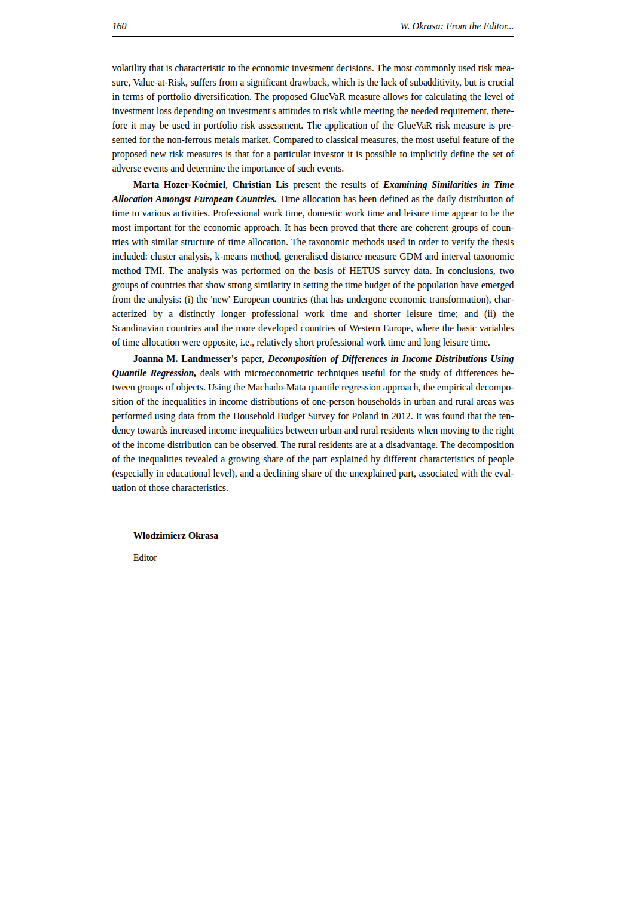160 W. Okrasa: From the Editor...
volatility that is characteristic to the economic investment decisions. The most commonly used risk measure, Value-at-Risk, suffers from a significant drawback, which is the lack of subadditivity, but is crucial in terms of portfolio diversification. The proposed GlueVaR measure allows for calculating the level of investment loss depending on investment's attitudes to risk while meeting the needed requirement, therefore it may be used in portfolio risk assessment. The application of the GlueVaR risk measure is presented for the non-ferrous metals market. Compared to classical measures, the most useful feature of the proposed new risk measures is that for a particular investor it is possible to implicitly define the set of adverse events and determine the importance of such events.
Marta Hozer-Koćmiel, Christian Lis present the results of Examining Similarities in Time Allocation Amongst European Countries. Time allocation has been defined as the daily distribution of time to various activities. Professional work time, domestic work time and leisure time appear to be the most important for the economic approach. It has been proved that there are coherent groups of countries with similar structure of time allocation. The taxonomic methods used in order to verify the thesis included: cluster analysis, k-means method, generalised distance measure GDM and interval taxonomic method TMI. The analysis was performed on the basis of HETUS survey data. In conclusions, two groups of countries that show strong similarity in setting the time budget of the population have emerged from the analysis: (i) the 'new' European countries (that has undergone economic transformation), characterized by a distinctly longer professional work time and shorter leisure time; and (ii) the Scandinavian countries and the more developed countries of Western Europe, where the basic variables of time allocation were opposite, i.e., relatively short professional work time and long leisure time.
Joanna M. Landmesser's paper, Decomposition of Differences in Income Distributions Using Quantile Regression, deals with microeconometric techniques useful for the study of differences between groups of objects. Using the Machado-Mata quantile regression approach, the empirical decomposition of the inequalities in income distributions of one-person households in urban and rural areas was performed using data from the Household Budget Survey for Poland in 2012. It was found that the tendency towards increased income inequalities between urban and rural residents when moving to the right of the income distribution can be observed. The rural residents are at a disadvantage. The decomposition of the inequalities revealed a growing share of the part explained by different characteristics of people (especially in educational level), and a declining share of the unexplained part, associated with the evaluation of those characteristics.
Włodzimierz Okrasa
Editor